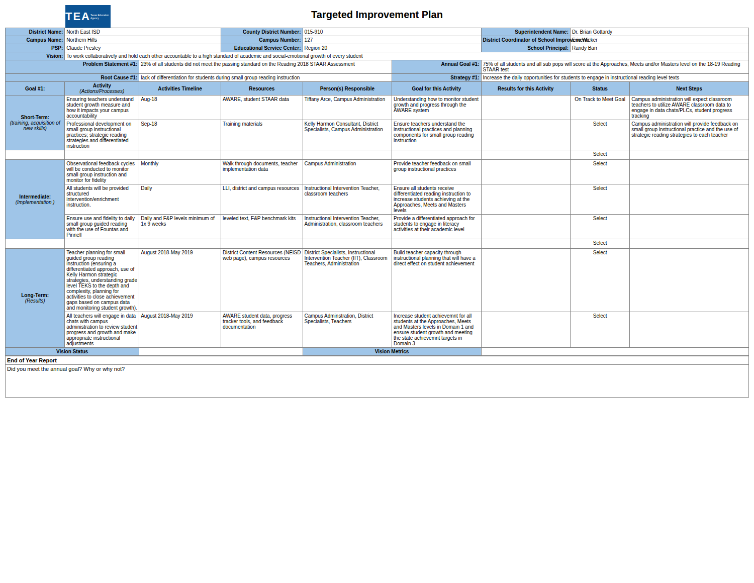TEATexas Education Agency
Targeted Improvement Plan
| District Name: | North East ISD | County District Number: | 015-910 | Superintendent Name: | Dr. Brian Gottardy |
| Campus Name: | Northern Hills | Campus Number: | 127 | District Coordinator of School Improvement: | Eric Wicker |
| PSP: | Claude Presley | Educational Service Center: | Region 20 | School Principal: | Randy Barr |
| Vision: | To work collaboratively and hold each other accountable to a high standard of academic and social-emotional growth of every student |
| Problem Statement #1: | 23% of all students did not meet the passing standard on the Reading 2018 STAAR Assessment | Annual Goal #1: | 75% of all students and all sub pops will score at the Approaches, Meets and/or Masters level on the 18-19 Reading STAAR test |
| Root Cause #1: | lack of differentiation for students during small group reading instruction | Strategy #1: | Increase the daily opportunities for students to engage in instructional reading level texts |
| Goal #1: | Activity (Actions/Processes) | Activities Timeline | Resources | Person(s) Responsible | Goal for this Activity | Results for this Activity | Status | Next Steps |
| Short-Term: (training, acquisition of new skills) | Ensuring teachers understand student growth measure and how it impacts your campus accountability | Aug-18 | AWARE, student STAAR data | Tiffany Arce, Campus Administration | Understanding how to monitor student growth and progress through the AWARE system | | On Track to Meet Goal | Campus administration will expect classroom teachers to utilize AWARE classroom data to engage in data chats/PLCs, student progress tracking |
| Professional development on small group instructional practices; strategic reading strategies and differentiated instruction | Sep-18 | Training materials | Kelly Harmon Consultant, District Specialists, Campus Administration | Ensure teachers understand the instructional practices and planning components for small group reading instruction | | Select | Campus administration will provide feedback on small group instructional practice and the use of strategic reading strategies to each teacher |
| | | | | | | | Select | |
| Intermediate: (Implementation ) | Observational feedback cycles will be conducted to monitor small group instruction and monitor for fidelity | Monthly | Walk through documents, teacher implementation data | Campus Administration | Provide teacher feedback on small group instructional practices | | Select | |
| All students will be provided structured intervention/enrichment instruction. | Daily | LLI, district and campus resources | Instructional Intervention Teacher, classroom teachers | Ensure all students receive differentiated reading instruction to increase students achieving at the Approaches, Meets and Masters levels | | Select | |
| Ensure use and fidelity to daily small group guided reading with the use of Fountas and Pinnell | Daily and F&P levels minimum of 1x 9 weeks | leveled text, F&P benchmark kits | Instructional Intervention Teacher, Administration, classroom teachers | Provide a differentiated approach for students to engage in literacy activities at their academic level | | Select | |
| | | | | | | | Select | |
| Long-Term: (Results) | Teacher planning for small guided group reading instruction (ensuring a differentiated approach, use of Kelly Harmon strategic strategies, understanding grade level TEKS to the depth and complexity, planning for activities to close achievement gaps based on campus data and monitoring student growth). | August 2018-May 2019 | District Content Resources (NEISD web page), campus resources | District Specialists, Instructional Intervention Teacher (IIT), Classroom Teachers, Administration | Build teacher capacity through instructional planning that will have a direct effect on student achievement | | Select | |
| All teachers will engage in data chats with campus administration to review student progress and growth and make appropriate instructional adjustments | August 2018-May 2019 | AWARE student data, progress tracker tools, and feedback documentation | Campus Adminstration, District Specialists, Teachers | Increase student achievemnt for all students at the Approaches, Meets and Masters levels in Domain 1 and ensure student growth and meeting the state achievemnt targets in Domain 3 | | Select | |
| Vision Status | | Vision Metrics | |
End of Year Report
Did you meet the annual goal? Why or why not?